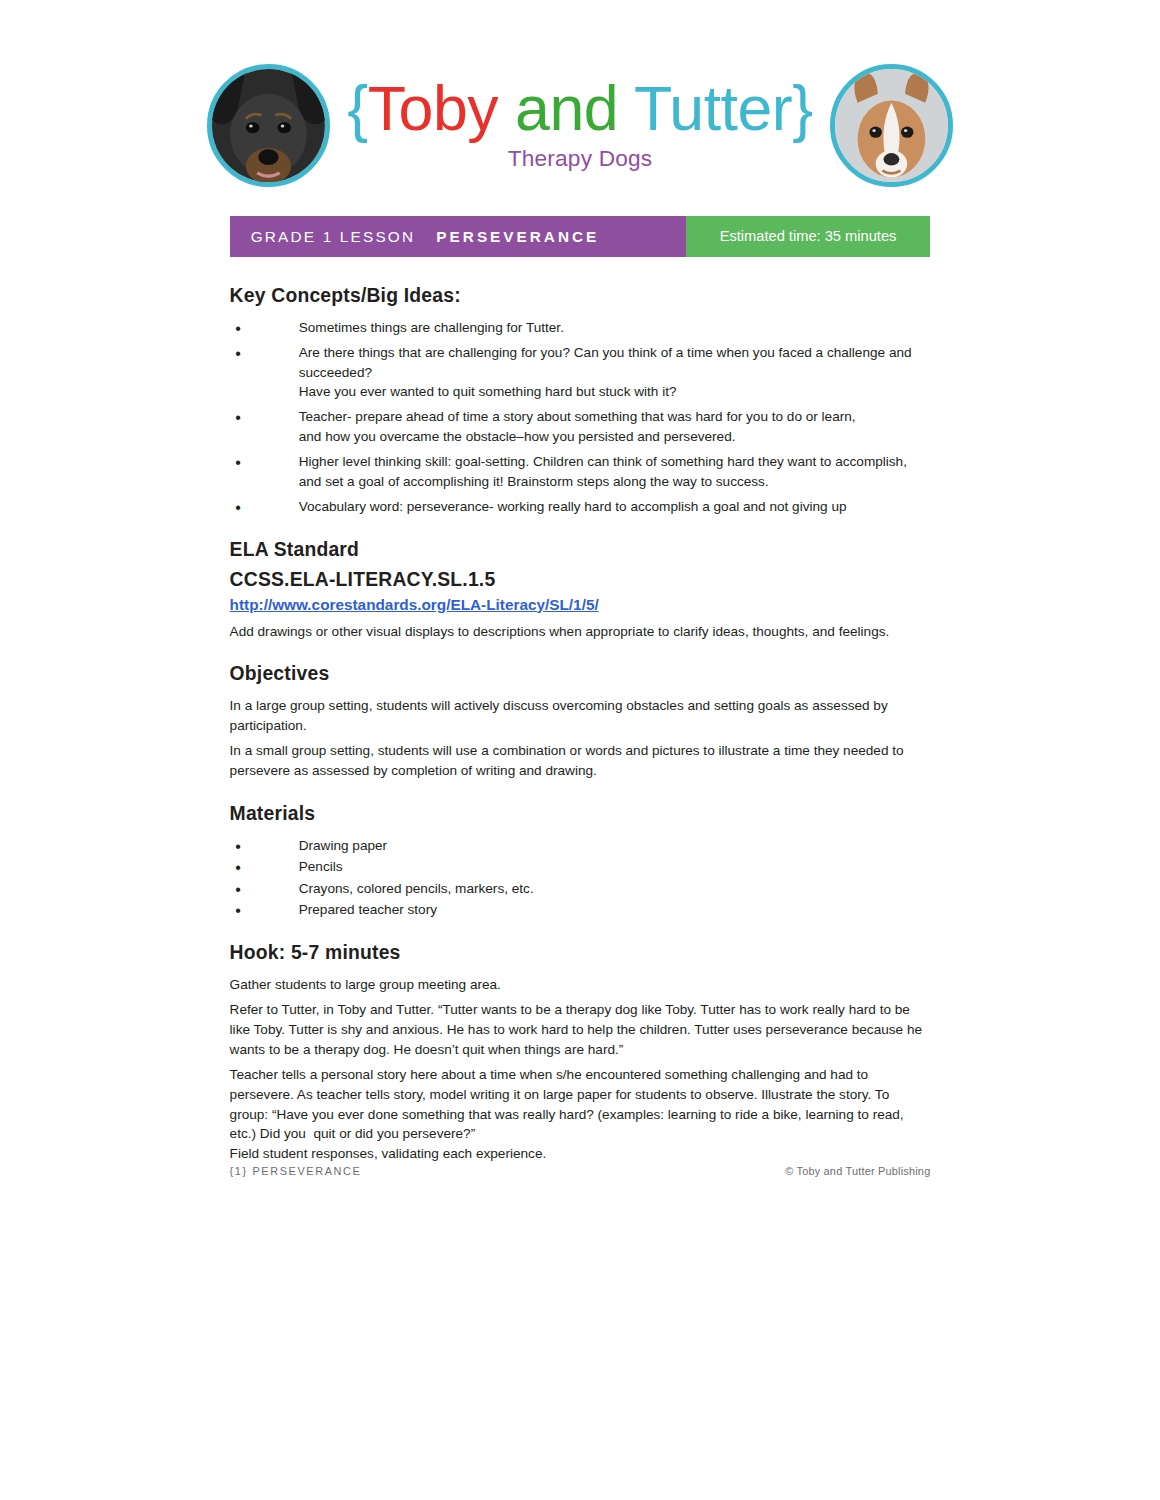{Toby and Tutter}
Therapy Dogs
GRADE 1 LESSON PERSEVERANCE
Estimated time: 35 minutes
Key Concepts/Big Ideas:
Sometimes things are challenging for Tutter.
Are there things that are challenging for you? Can you think of a time when you faced a challenge and succeeded? Have you ever wanted to quit something hard but stuck with it?
Teacher- prepare ahead of time a story about something that was hard for you to do or learn, and how you overcame the obstacle–how you persisted and persevered.
Higher level thinking skill: goal-setting. Children can think of something hard they want to accomplish, and set a goal of accomplishing it! Brainstorm steps along the way to success.
Vocabulary word: perseverance- working really hard to accomplish a goal and not giving up
ELA Standard
CCSS.ELA-LITERACY.SL.1.5
http://www.corestandards.org/ELA-Literacy/SL/1/5/
Add drawings or other visual displays to descriptions when appropriate to clarify ideas, thoughts, and feelings.
Objectives
In a large group setting, students will actively discuss overcoming obstacles and setting goals as assessed by participation.
In a small group setting, students will use a combination or words and pictures to illustrate a time they needed to persevere as assessed by completion of writing and drawing.
Materials
Drawing paper
Pencils
Crayons, colored pencils, markers, etc.
Prepared teacher story
Hook: 5-7 minutes
Gather students to large group meeting area.
Refer to Tutter, in Toby and Tutter. “Tutter wants to be a therapy dog like Toby. Tutter has to work really hard to be like Toby. Tutter is shy and anxious. He has to work hard to help the children. Tutter uses perseverance because he wants to be a therapy dog. He doesn’t quit when things are hard.”
Teacher tells a personal story here about a time when s/he encountered something challenging and had to persevere. As teacher tells story, model writing it on large paper for students to observe. Illustrate the story. To group: “Have you ever done something that was really hard? (examples: learning to ride a bike, learning to read, etc.) Did you quit or did you persevere?”
Field student responses, validating each experience.
{1} PERSEVERANCE
© Toby and Tutter Publishing